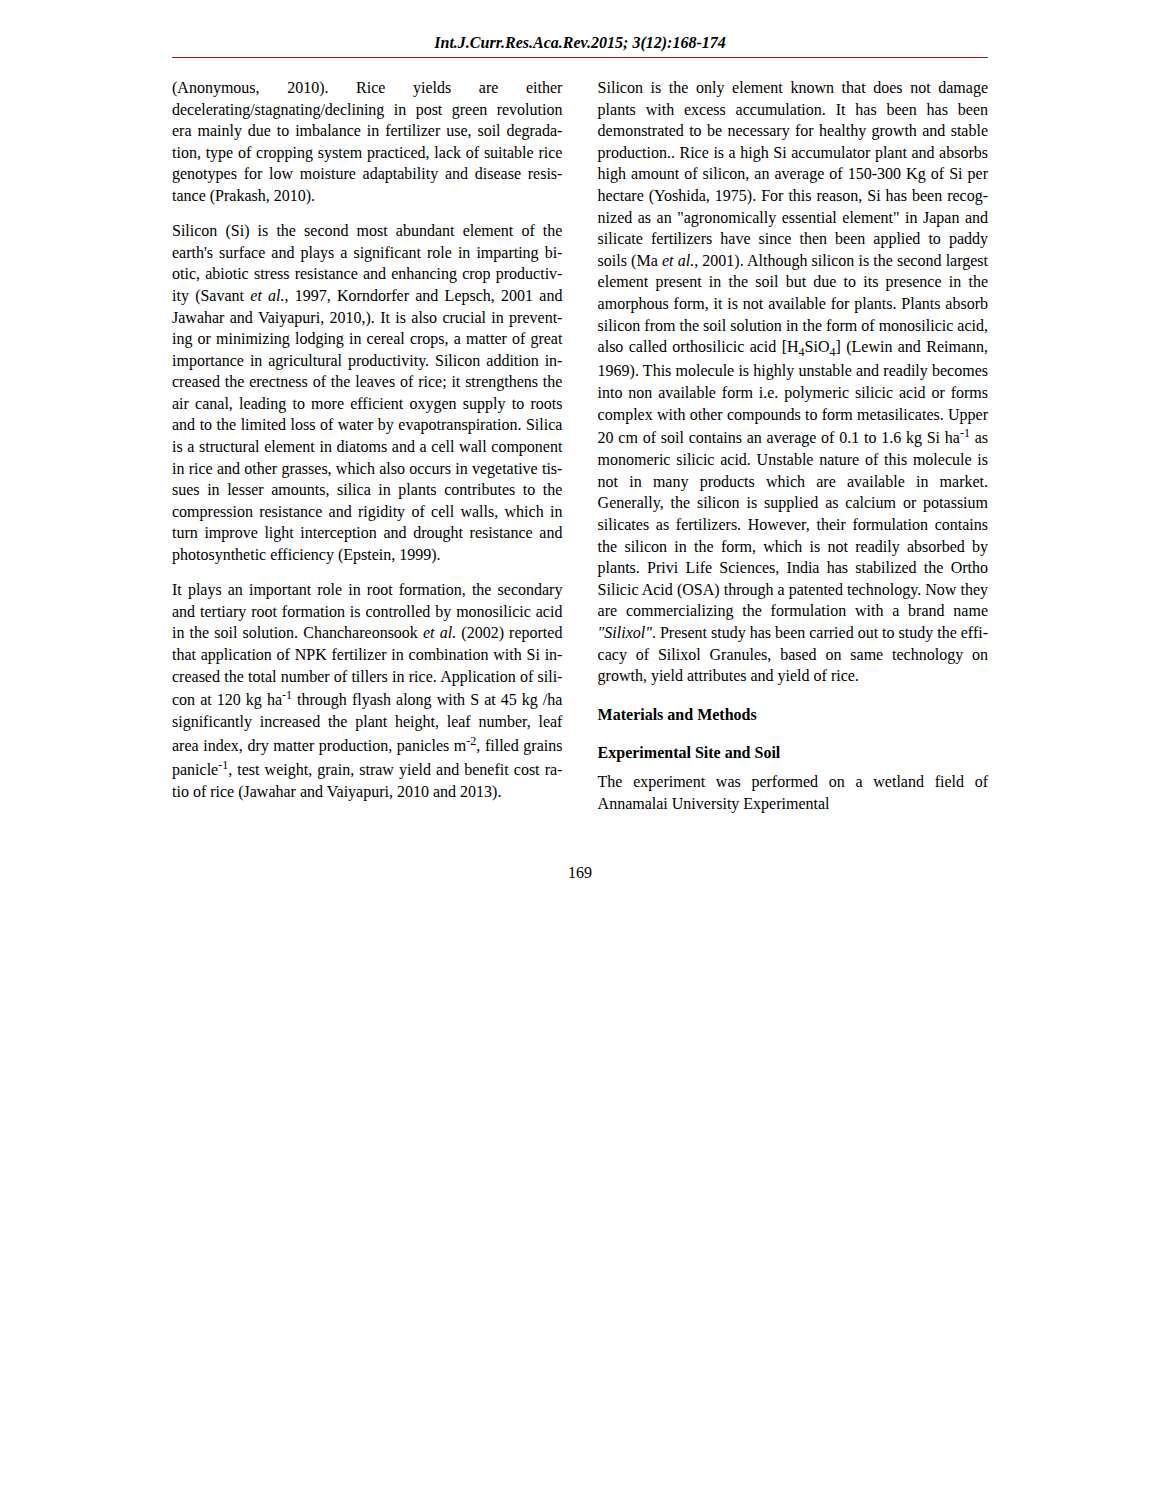Int.J.Curr.Res.Aca.Rev.2015; 3(12):168-174
(Anonymous, 2010). Rice yields are either decelerating/stagnating/declining in post green revolution era mainly due to imbalance in fertilizer use, soil degradation, type of cropping system practiced, lack of suitable rice genotypes for low moisture adaptability and disease resistance (Prakash, 2010).
Silicon (Si) is the second most abundant element of the earth's surface and plays a significant role in imparting biotic, abiotic stress resistance and enhancing crop productivity (Savant et al., 1997, Korndorfer and Lepsch, 2001 and Jawahar and Vaiyapuri, 2010,). It is also crucial in preventing or minimizing lodging in cereal crops, a matter of great importance in agricultural productivity. Silicon addition increased the erectness of the leaves of rice; it strengthens the air canal, leading to more efficient oxygen supply to roots and to the limited loss of water by evapotranspiration. Silica is a structural element in diatoms and a cell wall component in rice and other grasses, which also occurs in vegetative tissues in lesser amounts, silica in plants contributes to the compression resistance and rigidity of cell walls, which in turn improve light interception and drought resistance and photosynthetic efficiency (Epstein, 1999).
It plays an important role in root formation, the secondary and tertiary root formation is controlled by monosilicic acid in the soil solution. Chanchareonsook et al. (2002) reported that application of NPK fertilizer in combination with Si increased the total number of tillers in rice. Application of silicon at 120 kg ha-1 through flyash along with S at 45 kg /ha significantly increased the plant height, leaf number, leaf area index, dry matter production, panicles m-2, filled grains panicle-1, test weight, grain, straw yield and benefit cost ratio of rice (Jawahar and Vaiyapuri, 2010 and 2013).
Silicon is the only element known that does not damage plants with excess accumulation. It has been has been demonstrated to be necessary for healthy growth and stable production.. Rice is a high Si accumulator plant and absorbs high amount of silicon, an average of 150-300 Kg of Si per hectare (Yoshida, 1975). For this reason, Si has been recognized as an "agronomically essential element" in Japan and silicate fertilizers have since then been applied to paddy soils (Ma et al., 2001). Although silicon is the second largest element present in the soil but due to its presence in the amorphous form, it is not available for plants. Plants absorb silicon from the soil solution in the form of monosilicic acid, also called orthosilicic acid [H4SiO4] (Lewin and Reimann, 1969). This molecule is highly unstable and readily becomes into non available form i.e. polymeric silicic acid or forms complex with other compounds to form metasilicates. Upper 20 cm of soil contains an average of 0.1 to 1.6 kg Si ha-1 as monomeric silicic acid. Unstable nature of this molecule is not in many products which are available in market. Generally, the silicon is supplied as calcium or potassium silicates as fertilizers. However, their formulation contains the silicon in the form, which is not readily absorbed by plants. Privi Life Sciences, India has stabilized the Ortho Silicic Acid (OSA) through a patented technology. Now they are commercializing the formulation with a brand name "Silixol". Present study has been carried out to study the efficacy of Silixol Granules, based on same technology on growth, yield attributes and yield of rice.
Materials and Methods
Experimental Site and Soil
The experiment was performed on a wetland field of Annamalai University Experimental
169